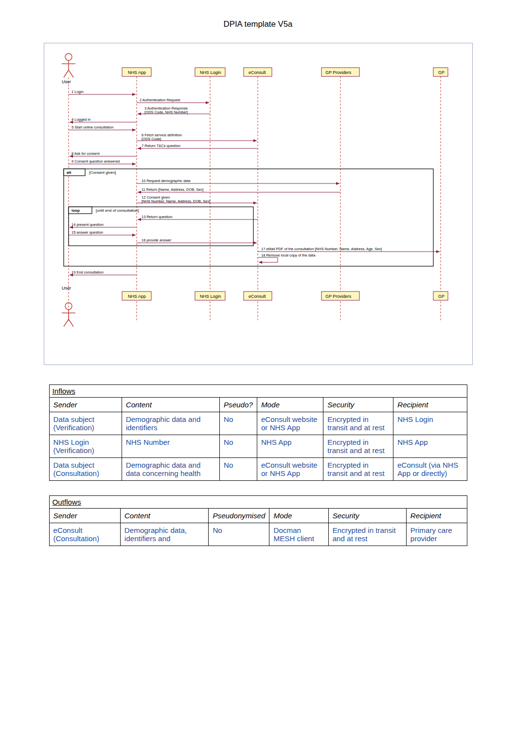DPIA template V5a
User NHS App NHS Login eConsult GP Providers GP 1 Login 2 Authentication Request 3 Authentication Response [ODS Code, NHS Number] 4 Logged in 5 Start online consultation 6 Fetch service definition [ODS Code] 7 Return T&Cs question 8 Ask for consent 9 Consent question answered alt [Consent given] 10 Request demographic data 11 Return [Name, Address, DOB, Sex] 12 Consent given [NHS Number, Name, Address, DOB, Sex] loop [until end of consultation] 13 Return question 14 present question 15 answer question 16 provide answer 17 eMail PDF of the consultation [NHS Number, Name, Address, Age, Sex] 18 Remove local copy of the data 19 End consultation NHS App NHS Login eConsult GP Providers GP User
Inflows
| Sender | Content | Pseudo? | Mode | Security | Recipient |
| --- | --- | --- | --- | --- | --- |
| Data subject (Verification) | Demographic data and identifiers | No | eConsult website or NHS App | Encrypted in transit and at rest | NHS Login |
| NHS Login (Verification) | NHS Number | No | NHS App | Encrypted in transit and at rest | NHS App |
| Data subject (Consultation) | Demographic data and data concerning health | No | eConsult website or NHS App | Encrypted in transit and at rest | eConsult (via NHS App or directly) |
Outflows
| Sender | Content | Pseudonymised | Mode | Security | Recipient |
| --- | --- | --- | --- | --- | --- |
| eConsult (Consultation) | Demographic data, identifiers and | No | Docman MESH client | Encrypted in transit and at rest | Primary care provider |